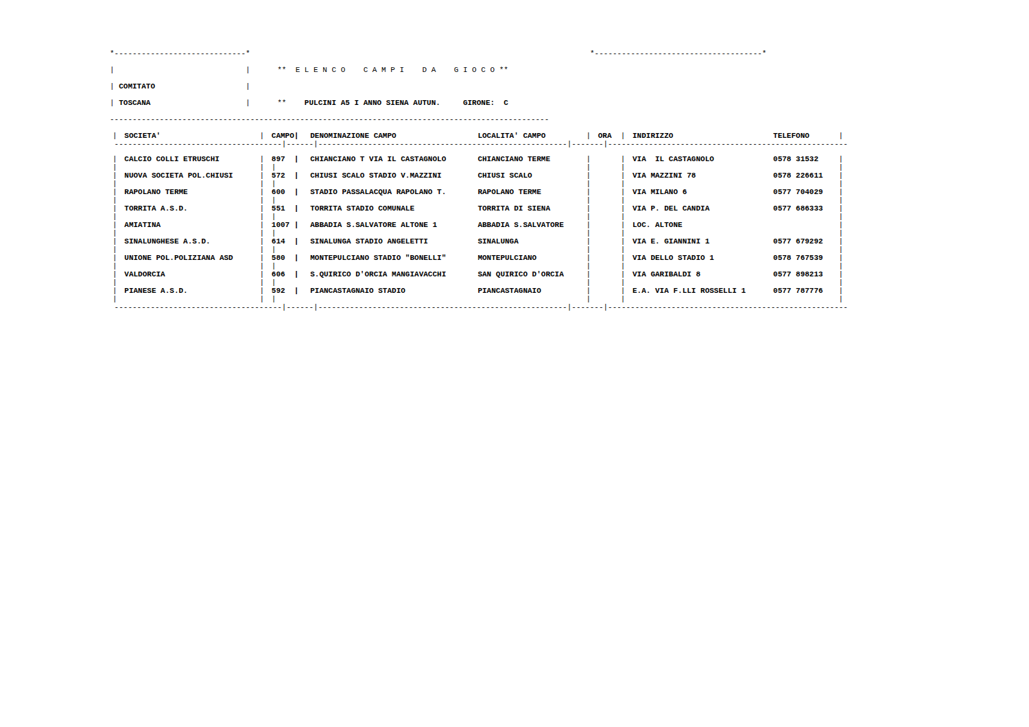| *-----------------------------* / / ** E L E N C O C A M P I D A G I O C O ** / COMITATO / / TOSCANA / ** PULCINI A5 I ANNO SIENA AUTUN. GIRONE: C ------------------------------------------------------------------------------------------------- | *-------------------------------------* |
| / | SOCIETA' | / | CAMPO/ | DENOMINAZIONE CAMPO | LOCALITA' CAMPO | / | ORA | / | INDIRIZZO | TELEFONO | / |
| -------------------------------------/------/-------------------------------------------------------/-------/----------------------------------------------------- |
| / | CALCIO COLLI ETRUSCHI | / | 897 / | CHIANCIANO T VIA IL CASTAGNOLO | CHIANCIANO TERME | / | | / | VIA IL CASTAGNOLO | 0578 31532 | / |
| / | | / | / | | | / | | / | | | / |
| / | NUOVA SOCIETA POL.CHIUSI | / | 572 / | CHIUSI SCALO STADIO V.MAZZINI | CHIUSI SCALO | / | | / | VIA MAZZINI 78 | 0578 226611 | / |
| / | | / | / | | | / | | / | | | / |
| / | RAPOLANO TERME | / | 600 / | STADIO PASSALACQUA RAPOLANO T. | RAPOLANO TERME | / | | / | VIA MILANO 6 | 0577 704029 | / |
| / | | / | / | | | / | | / | | | / |
| / | TORRITA A.S.D. | / | 551 / | TORRITA STADIO COMUNALE | TORRITA DI SIENA | / | | / | VIA P. DEL CANDIA | 0577 686333 | / |
| / | | / | / | | | / | | / | | | / |
| / | AMIATINA | / | 1007 / | ABBADIA S.SALVATORE ALTONE 1 | ABBADIA S.SALVATORE | / | | / | LOC. ALTONE | | / |
| / | | / | / | | | / | | / | | | / |
| / | SINALUNGHESE A.S.D. | / | 614 / | SINALUNGA STADIO ANGELETTI | SINALUNGA | / | | / | VIA E. GIANNINI 1 | 0577 679292 | / |
| / | | / | / | | | / | | / | | | / |
| / | UNIONE POL.POLIZIANA ASD | / | 580 / | MONTEPULCIANO STADIO "BONELLI" | MONTEPULCIANO | / | | / | VIA DELLO STADIO 1 | 0578 767539 | / |
| / | | / | / | | | / | | / | | | / |
| / | VALDORCIA | / | 606 / | S.QUIRICO D'ORCIA MANGIAVACCHI | SAN QUIRICO D'ORCIA | / | | / | VIA GARIBALDI 8 | 0577 898213 | / |
| / | | / | / | | | / | | / | | | / |
| / | PIANESE A.S.D. | / | 592 / | PIANCASTAGNAIO STADIO | PIANCASTAGNAIO | / | | / | E.A. VIA F.LLI ROSSELLI 1 | 0577 787776 | / |
| / | | / | / | | | / | | / | | | / |
| -------------------------------------/------/-------------------------------------------------------/-------/----------------------------------------------------- |